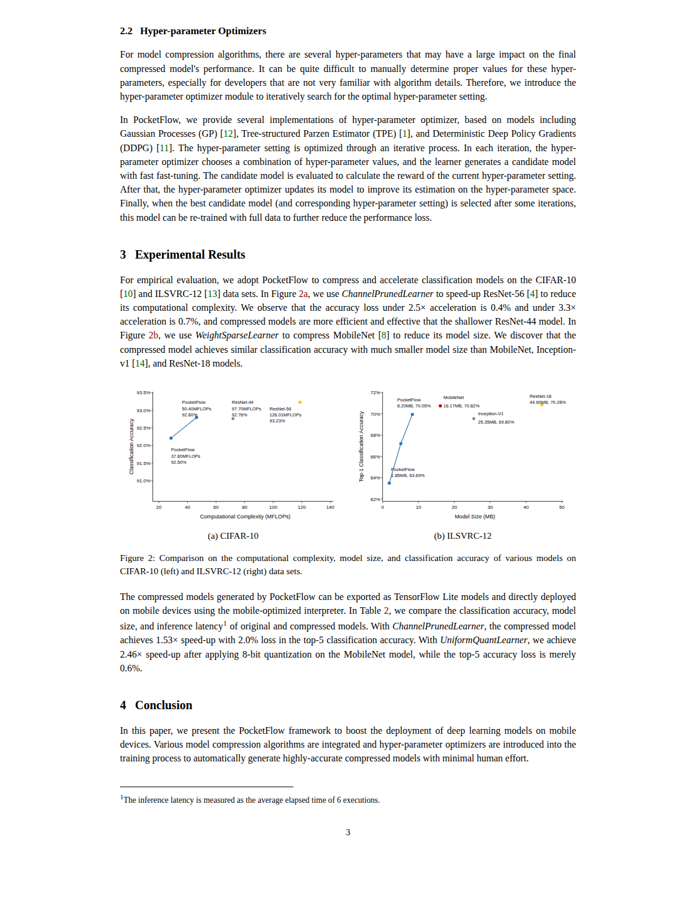2.2 Hyper-parameter Optimizers
For model compression algorithms, there are several hyper-parameters that may have a large impact on the final compressed model's performance. It can be quite difficult to manually determine proper values for these hyper-parameters, especially for developers that are not very familiar with algorithm details. Therefore, we introduce the hyper-parameter optimizer module to iteratively search for the optimal hyper-parameter setting.
In PocketFlow, we provide several implementations of hyper-parameter optimizer, based on models including Gaussian Processes (GP) [12], Tree-structured Parzen Estimator (TPE) [1], and Deterministic Deep Policy Gradients (DDPG) [11]. The hyper-parameter setting is optimized through an iterative process. In each iteration, the hyper-parameter optimizer chooses a combination of hyper-parameter values, and the learner generates a candidate model with fast fast-tuning. The candidate model is evaluated to calculate the reward of the current hyper-parameter setting. After that, the hyper-parameter optimizer updates its model to improve its estimation on the hyper-parameter space. Finally, when the best candidate model (and corresponding hyper-parameter setting) is selected after some iterations, this model can be re-trained with full data to further reduce the performance loss.
3 Experimental Results
For empirical evaluation, we adopt PocketFlow to compress and accelerate classification models on the CIFAR-10 [10] and ILSVRC-12 [13] data sets. In Figure 2a, we use ChannelPrunedLearner to speed-up ResNet-56 [4] to reduce its computational complexity. We observe that the accuracy loss under 2.5× acceleration is 0.4% and under 3.3× acceleration is 0.7%, and compressed models are more efficient and effective that the shallower ResNet-44 model. In Figure 2b, we use WeightSparseLearner to compress MobileNet [8] to reduce its model size. We discover that the compressed model achieves similar classification accuracy with much smaller model size than MobileNet, Inception-v1 [14], and ResNet-18 models.
93.5% 93.0% 92.5% 92.0% 91.5% 91.0% 20 40 60 80 100 120 140 Computational Complexity (MFLOPs) Classification Accuracy PocketFlow 50.40MFLOPs 92.80% PocketFlow 37.80MFLOPs 92.50% ResNet-44 97.70MFLOPs 92.76% ResNet-56 126.01MFLOPs 93.23%
72% 70% 68% 66% 64% 62% 0 10 20 30 40 50 Model Size (MB) Top-1 Classification Accuracy PocketFlow 8.20MB, 70.05% MobileNet 16.17MB, 70.82% Inception-V1 25.35MB, 69.80% ResNet-18 44.60MB, 70.28% PocketFlow 1.85MB, 63.69%
(a) CIFAR-10
(b) ILSVRC-12
Figure 2: Comparison on the computational complexity, model size, and classification accuracy of various models on CIFAR-10 (left) and ILSVRC-12 (right) data sets.
The compressed models generated by PocketFlow can be exported as TensorFlow Lite models and directly deployed on mobile devices using the mobile-optimized interpreter. In Table 2, we compare the classification accuracy, model size, and inference latency1 of original and compressed models. With ChannelPrunedLearner, the compressed model achieves 1.53× speed-up with 2.0% loss in the top-5 classification accuracy. With UniformQuantLearner, we achieve 2.46× speed-up after applying 8-bit quantization on the MobileNet model, while the top-5 accuracy loss is merely 0.6%.
4 Conclusion
In this paper, we present the PocketFlow framework to boost the deployment of deep learning models on mobile devices. Various model compression algorithms are integrated and hyper-parameter optimizers are introduced into the training process to automatically generate highly-accurate compressed models with minimal human effort.
1The inference latency is measured as the average elapsed time of 6 executions.
3